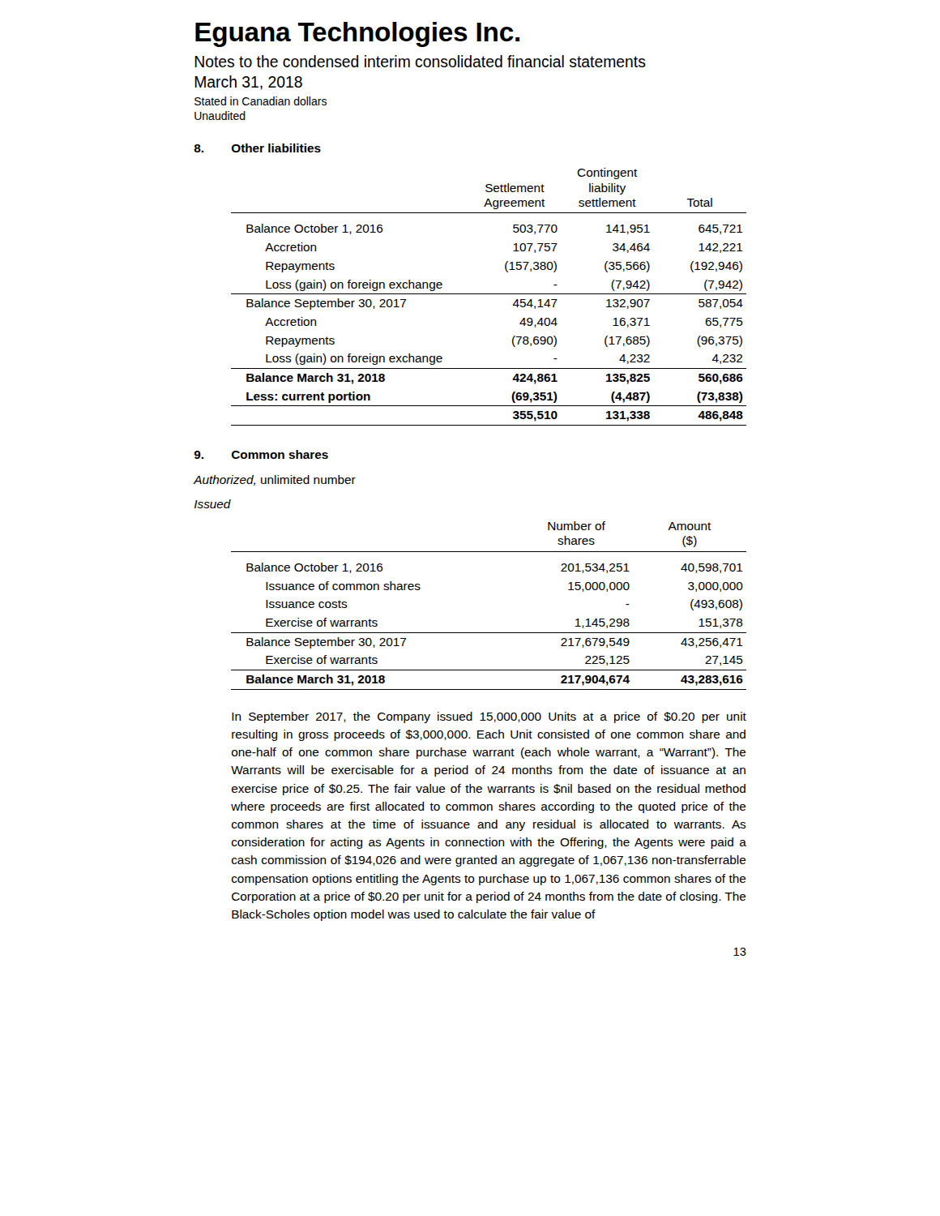Eguana Technologies Inc.
Notes to the condensed interim consolidated financial statements
March 31, 2018
Stated in Canadian dollars
Unaudited
8.
Other liabilities
| | Settlement Agreement | Contingent liability settlement | Total |
| --- | --- | --- | --- |
| Balance October 1, 2016 | 503,770 | 141,951 | 645,721 |
| Accretion | 107,757 | 34,464 | 142,221 |
| Repayments | (157,380) | (35,566) | (192,946) |
| Loss (gain) on foreign exchange | - | (7,942) | (7,942) |
| Balance September 30, 2017 | 454,147 | 132,907 | 587,054 |
| Accretion | 49,404 | 16,371 | 65,775 |
| Repayments | (78,690) | (17,685) | (96,375) |
| Loss (gain) on foreign exchange | - | 4,232 | 4,232 |
| Balance March 31, 2018 | 424,861 | 135,825 | 560,686 |
| Less: current portion | (69,351) | (4,487) | (73,838) |
| | 355,510 | 131,338 | 486,848 |
9.
Common shares
Authorized, unlimited number
Issued
| | Number of shares | Amount ($) |
| --- | --- | --- |
| Balance October 1, 2016 | 201,534,251 | 40,598,701 |
| Issuance of common shares | 15,000,000 | 3,000,000 |
| Issuance costs | - | (493,608) |
| Exercise of warrants | 1,145,298 | 151,378 |
| Balance September 30, 2017 | 217,679,549 | 43,256,471 |
| Exercise of warrants | 225,125 | 27,145 |
| Balance March 31, 2018 | 217,904,674 | 43,283,616 |
In September 2017, the Company issued 15,000,000 Units at a price of $0.20 per unit resulting in gross proceeds of $3,000,000. Each Unit consisted of one common share and one-half of one common share purchase warrant (each whole warrant, a “Warrant”). The Warrants will be exercisable for a period of 24 months from the date of issuance at an exercise price of $0.25. The fair value of the warrants is $nil based on the residual method where proceeds are first allocated to common shares according to the quoted price of the common shares at the time of issuance and any residual is allocated to warrants. As consideration for acting as Agents in connection with the Offering, the Agents were paid a cash commission of $194,026 and were granted an aggregate of 1,067,136 non-transferrable compensation options entitling the Agents to purchase up to 1,067,136 common shares of the Corporation at a price of $0.20 per unit for a period of 24 months from the date of closing. The Black-Scholes option model was used to calculate the fair value of
13